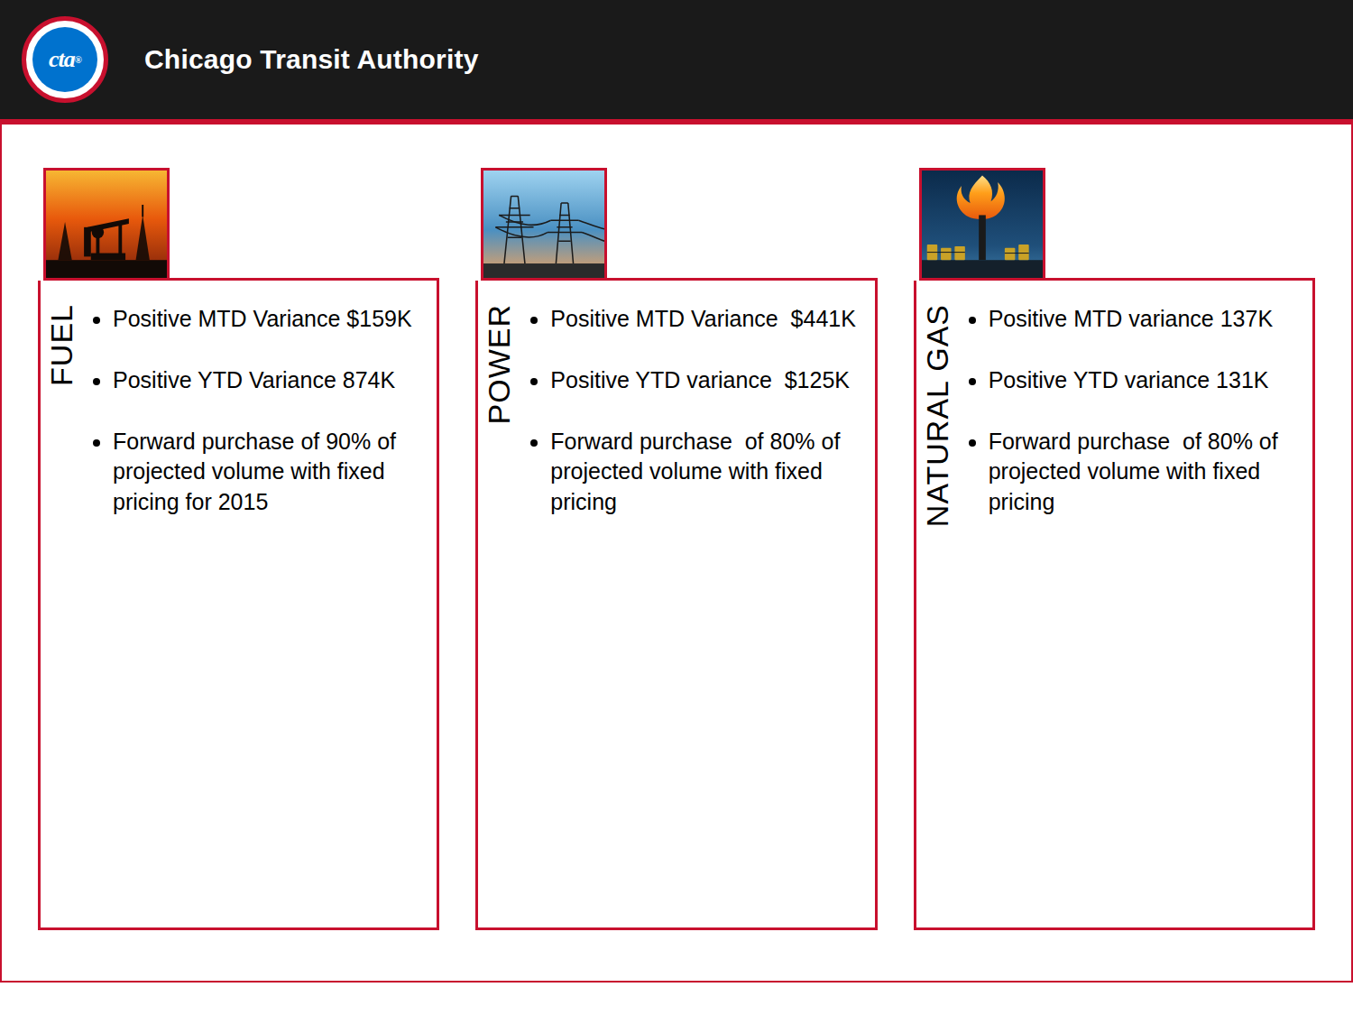cta®
Chicago Transit Authority
FUEL
Positive MTD Variance $159K
Positive YTD Variance 874K
Forward purchase of 90% of projected volume with fixed pricing for 2015
POWER
Positive MTD Variance $441K
Positive YTD variance $125K
Forward purchase of 80% of projected volume with fixed pricing
NATURAL GAS
Positive MTD variance 137K
Positive YTD variance 131K
Forward purchase of 80% of projected volume with fixed pricing